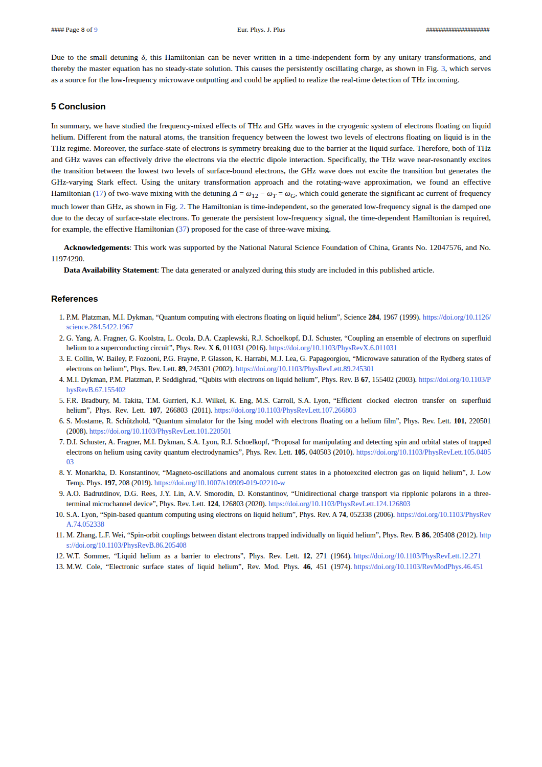#### Page 8 of 9 Eur. Phys. J. Plus ####################
Due to the small detuning δ, this Hamiltonian can be never written in a time-independent form by any unitary transformations, and thereby the master equation has no steady-state solution. This causes the persistently oscillating charge, as shown in Fig. 3, which serves as a source for the low-frequency microwave outputting and could be applied to realize the real-time detection of THz incoming.
5 Conclusion
In summary, we have studied the frequency-mixed effects of THz and GHz waves in the cryogenic system of electrons floating on liquid helium. Different from the natural atoms, the transition frequency between the lowest two levels of electrons floating on liquid is in the THz regime. Moreover, the surface-state of electrons is symmetry breaking due to the barrier at the liquid surface. Therefore, both of THz and GHz waves can effectively drive the electrons via the electric dipole interaction. Specifically, the THz wave near-resonantly excites the transition between the lowest two levels of surface-bound electrons, the GHz wave does not excite the transition but generates the GHz-varying Stark effect. Using the unitary transformation approach and the rotating-wave approximation, we found an effective Hamiltonian (17) of two-wave mixing with the detuning Δ = ω12 − ωT = ωG, which could generate the significant ac current of frequency much lower than GHz, as shown in Fig. 2. The Hamiltonian is time-independent, so the generated low-frequency signal is the damped one due to the decay of surface-state electrons. To generate the persistent low-frequency signal, the time-dependent Hamiltonian is required, for example, the effective Hamiltonian (37) proposed for the case of three-wave mixing.
Acknowledgements: This work was supported by the National Natural Science Foundation of China, Grants No. 12047576, and No. 11974290.
Data Availability Statement: The data generated or analyzed during this study are included in this published article.
References
1. P.M. Platzman, M.I. Dykman, “Quantum computing with electrons floating on liquid helium”, Science 284, 1967 (1999). https://doi.org/10.1126/science.284.5422.1967
2. G. Yang, A. Fragner, G. Koolstra, L. Ocola, D.A. Czaplewski, R.J. Schoelkopf, D.I. Schuster, “Coupling an ensemble of electrons on superfluid helium to a superconducting circuit”, Phys. Rev. X 6, 011031 (2016). https://doi.org/10.1103/PhysRevX.6.011031
3. E. Collin, W. Bailey, P. Fozooni, P.G. Frayne, P. Glasson, K. Harrabi, M.J. Lea, G. Papageorgiou, “Microwave saturation of the Rydberg states of electrons on helium”, Phys. Rev. Lett. 89, 245301 (2002). https://doi.org/10.1103/PhysRevLett.89.245301
4. M.I. Dykman, P.M. Platzman, P. Seddighrad, “Qubits with electrons on liquid helium”, Phys. Rev. B 67, 155402 (2003). https://doi.org/10.1103/PhysRevB.67.155402
5. F.R. Bradbury, M. Takita, T.M. Gurrieri, K.J. Wilkel, K. Eng, M.S. Carroll, S.A. Lyon, “Efficient clocked electron transfer on superfluid helium”, Phys. Rev. Lett. 107, 266803 (2011). https://doi.org/10.1103/PhysRevLett.107.266803
6. S. Mostame, R. Schützhold, “Quantum simulator for the Ising model with electrons floating on a helium film”, Phys. Rev. Lett. 101, 220501 (2008). https://doi.org/10.1103/PhysRevLett.101.220501
7. D.I. Schuster, A. Fragner, M.I. Dykman, S.A. Lyon, R.J. Schoelkopf, “Proposal for manipulating and detecting spin and orbital states of trapped electrons on helium using cavity quantum electrodynamics”, Phys. Rev. Lett. 105, 040503 (2010). https://doi.org/10.1103/PhysRevLett.105.040503
8. Y. Monarkha, D. Konstantinov, “Magneto-oscillations and anomalous current states in a photoexcited electron gas on liquid helium”, J. Low Temp. Phys. 197, 208 (2019). https://doi.org/10.1007/s10909-019-02210-w
9. A.O. Badrutdinov, D.G. Rees, J.Y. Lin, A.V. Smorodin, D. Konstantinov, “Unidirectional charge transport via ripplonic polarons in a three-terminal microchannel device”, Phys. Rev. Lett. 124, 126803 (2020). https://doi.org/10.1103/PhysRevLett.124.126803
10. S.A. Lyon, “Spin-based quantum computing using electrons on liquid helium”, Phys. Rev. A 74, 052338 (2006). https://doi.org/10.1103/PhysRevA.74.052338
11. M. Zhang, L.F. Wei, “Spin-orbit couplings between distant electrons trapped individually on liquid helium”, Phys. Rev. B 86, 205408 (2012). https://doi.org/10.1103/PhysRevB.86.205408
12. W.T. Sommer, “Liquid helium as a barrier to electrons”, Phys. Rev. Lett. 12, 271 (1964). https://doi.org/10.1103/PhysRevLett.12.271
13. M.W. Cole, “Electronic surface states of liquid helium”, Rev. Mod. Phys. 46, 451 (1974). https://doi.org/10.1103/RevModPhys.46.451